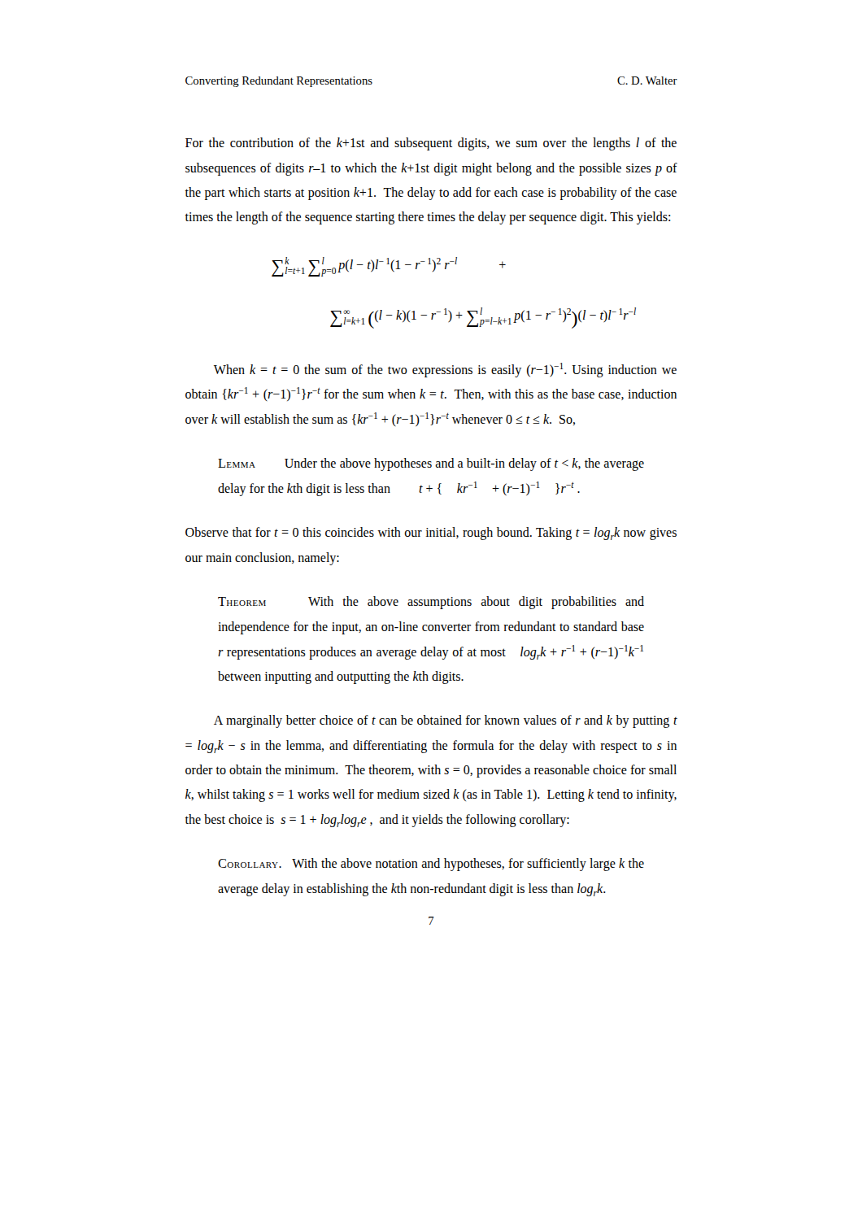Converting Redundant Representations C. D. Walter
For the contribution of the k+1st and subsequent digits, we sum over the lengths l of the subsequences of digits r–1 to which the k+1st digit might belong and the possible sizes p of the part which starts at position k+1. The delay to add for each case is probability of the case times the length of the sequence starting there times the delay per sequence digit. This yields:
∑kl=t+1∑lp=0 p(l − t)l− 1(1 − r− 1)2 r−l +
∑∞l=k+1((l − k)(1 − r− 1) + ∑lp=l−k+1 p(1 − r− 1)2)(l − t)l− 1r−l
When k = t = 0 the sum of the two expressions is easily (r−1)−1. Using induction we obtain {kr−1 + (r−1)−1}r−t for the sum when k = t. Then, with this as the base case, induction over k will establish the sum as {kr−1 + (r−1)−1}r−t whenever 0 ≤ t ≤ k. So,
Lemma Under the above hypotheses and a built-in delay of t < k, the average delay for the kth digit is less than t + { kr−1 + (r−1)−1 }r−t .
Observe that for t = 0 this coincides with our initial, rough bound. Taking t = logrk now gives our main conclusion, namely:
Theorem With the above assumptions about digit probabilities and independence for the input, an on-line converter from redundant to standard base r representations produces an average delay of at most logrk + r−1 + (r−1)−1k−1 between inputting and outputting the kth digits.
A marginally better choice of t can be obtained for known values of r and k by putting t = logrk − s in the lemma, and differentiating the formula for the delay with respect to s in order to obtain the minimum. The theorem, with s = 0, provides a reasonable choice for small k, whilst taking s = 1 works well for medium sized k (as in Table 1). Letting k tend to infinity, the best choice is s = 1 + logrlogre , and it yields the following corollary:
Corollary. With the above notation and hypotheses, for sufficiently large k the average delay in establishing the kth non-redundant digit is less than logrk.
7